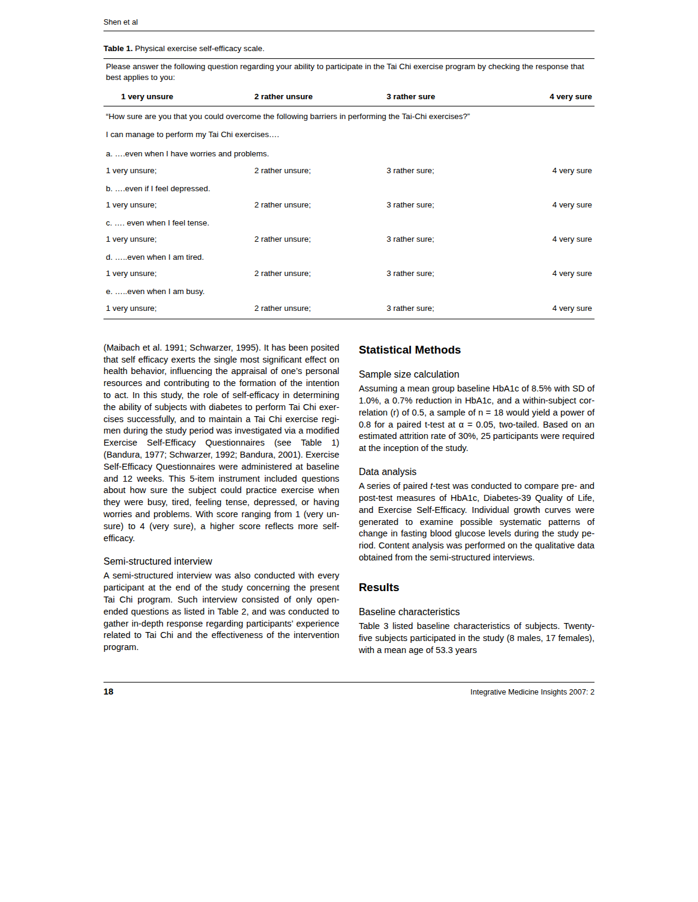Shen et al
Table 1. Physical exercise self-efficacy scale.
| Please answer the following question regarding your ability to participate in the Tai Chi exercise program by checking the response that best applies to you: |
| 1 very unsure | 2 rather unsure | 3 rather sure | 4 very sure |
| “How sure are you that you could overcome the following barriers in performing the Tai-Chi exercises?” |
| I can manage to perform my Tai Chi exercises…. |
| a. ….even when I have worries and problems. |
| 1 very unsure; | 2 rather unsure; | 3 rather sure; | 4 very sure |
| b. ….even if I feel depressed. |
| 1 very unsure; | 2 rather unsure; | 3 rather sure; | 4 very sure |
| c. …. even when I feel tense. |
| 1 very unsure; | 2 rather unsure; | 3 rather sure; | 4 very sure |
| d. …..even when I am tired. |
| 1 very unsure; | 2 rather unsure; | 3 rather sure; | 4 very sure |
| e. …..even when I am busy. |
| 1 very unsure; | 2 rather unsure; | 3 rather sure; | 4 very sure |
(Maibach et al. 1991; Schwarzer, 1995). It has been posited that self efficacy exerts the single most significant effect on health behavior, influencing the appraisal of one’s personal resources and contributing to the formation of the intention to act. In this study, the role of self-efficacy in determining the ability of subjects with diabetes to perform Tai Chi exercises successfully, and to maintain a Tai Chi exercise regimen during the study period was investigated via a modified Exercise Self-Efficacy Questionnaires (see Table 1) (Bandura, 1977; Schwarzer, 1992; Bandura, 2001). Exercise Self-Efficacy Questionnaires were administered at baseline and 12 weeks. This 5-item instrument included questions about how sure the subject could practice exercise when they were busy, tired, feeling tense, depressed, or having worries and problems. With score ranging from 1 (very unsure) to 4 (very sure), a higher score reflects more self-efficacy.
Semi-structured interview
A semi-structured interview was also conducted with every participant at the end of the study concerning the present Tai Chi program. Such interview consisted of only open-ended questions as listed in Table 2, and was conducted to gather in-depth response regarding participants’ experience related to Tai Chi and the effectiveness of the intervention program.
Statistical Methods
Sample size calculation
Assuming a mean group baseline HbA1c of 8.5% with SD of 1.0%, a 0.7% reduction in HbA1c, and a within-subject correlation (r) of 0.5, a sample of n = 18 would yield a power of 0.8 for a paired t-test at α = 0.05, two-tailed. Based on an estimated attrition rate of 30%, 25 participants were required at the inception of the study.
Data analysis
A series of paired t-test was conducted to compare pre- and post-test measures of HbA1c, Diabetes-39 Quality of Life, and Exercise Self-Efficacy. Individual growth curves were generated to examine possible systematic patterns of change in fasting blood glucose levels during the study period. Content analysis was performed on the qualitative data obtained from the semi-structured interviews.
Results
Baseline characteristics
Table 3 listed baseline characteristics of subjects. Twenty-five subjects participated in the study (8 males, 17 females), with a mean age of 53.3 years
18 Integrative Medicine Insights 2007: 2